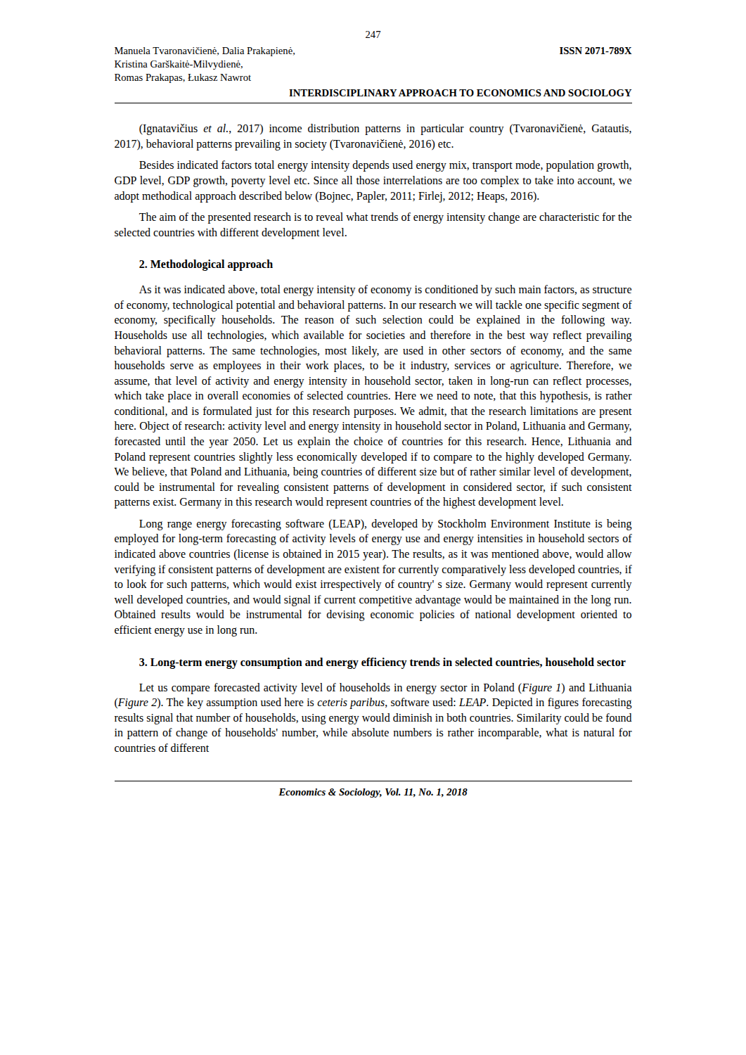247
Manuela Tvaronavičienė, Dalia Prakapienė,
Kristina Garškaitė-Milvydienė,
Romas Prakapas, Łukasz Nawrot
ISSN 2071-789X
INTERDISCIPLINARY APPROACH TO ECONOMICS AND SOCIOLOGY
(Ignatavičius et al., 2017) income distribution patterns in particular country (Tvaronavičienė, Gatautis, 2017), behavioral patterns prevailing in society (Tvaronavičienė, 2016) etc.
Besides indicated factors total energy intensity depends used energy mix, transport mode, population growth, GDP level, GDP growth, poverty level etc. Since all those interrelations are too complex to take into account, we adopt methodical approach described below (Bojnec, Papler, 2011; Firlej, 2012; Heaps, 2016).
The aim of the presented research is to reveal what trends of energy intensity change are characteristic for the selected countries with different development level.
2. Methodological approach
As it was indicated above, total energy intensity of economy is conditioned by such main factors, as structure of economy, technological potential and behavioral patterns. In our research we will tackle one specific segment of economy, specifically households. The reason of such selection could be explained in the following way. Households use all technologies, which available for societies and therefore in the best way reflect prevailing behavioral patterns. The same technologies, most likely, are used in other sectors of economy, and the same households serve as employees in their work places, to be it industry, services or agriculture. Therefore, we assume, that level of activity and energy intensity in household sector, taken in long-run can reflect processes, which take place in overall economies of selected countries. Here we need to note, that this hypothesis, is rather conditional, and is formulated just for this research purposes. We admit, that the research limitations are present here. Object of research: activity level and energy intensity in household sector in Poland, Lithuania and Germany, forecasted until the year 2050. Let us explain the choice of countries for this research. Hence, Lithuania and Poland represent countries slightly less economically developed if to compare to the highly developed Germany. We believe, that Poland and Lithuania, being countries of different size but of rather similar level of development, could be instrumental for revealing consistent patterns of development in considered sector, if such consistent patterns exist. Germany in this research would represent countries of the highest development level.
Long range energy forecasting software (LEAP), developed by Stockholm Environment Institute is being employed for long-term forecasting of activity levels of energy use and energy intensities in household sectors of indicated above countries (license is obtained in 2015 year). The results, as it was mentioned above, would allow verifying if consistent patterns of development are existent for currently comparatively less developed countries, if to look for such patterns, which would exist irrespectively of country' s size. Germany would represent currently well developed countries, and would signal if current competitive advantage would be maintained in the long run. Obtained results would be instrumental for devising economic policies of national development oriented to efficient energy use in long run.
3. Long-term energy consumption and energy efficiency trends in selected countries, household sector
Let us compare forecasted activity level of households in energy sector in Poland (Figure 1) and Lithuania (Figure 2). The key assumption used here is ceteris paribus, software used: LEAP. Depicted in figures forecasting results signal that number of households, using energy would diminish in both countries. Similarity could be found in pattern of change of households' number, while absolute numbers is rather incomparable, what is natural for countries of different
Economics & Sociology, Vol. 11, No. 1, 2018